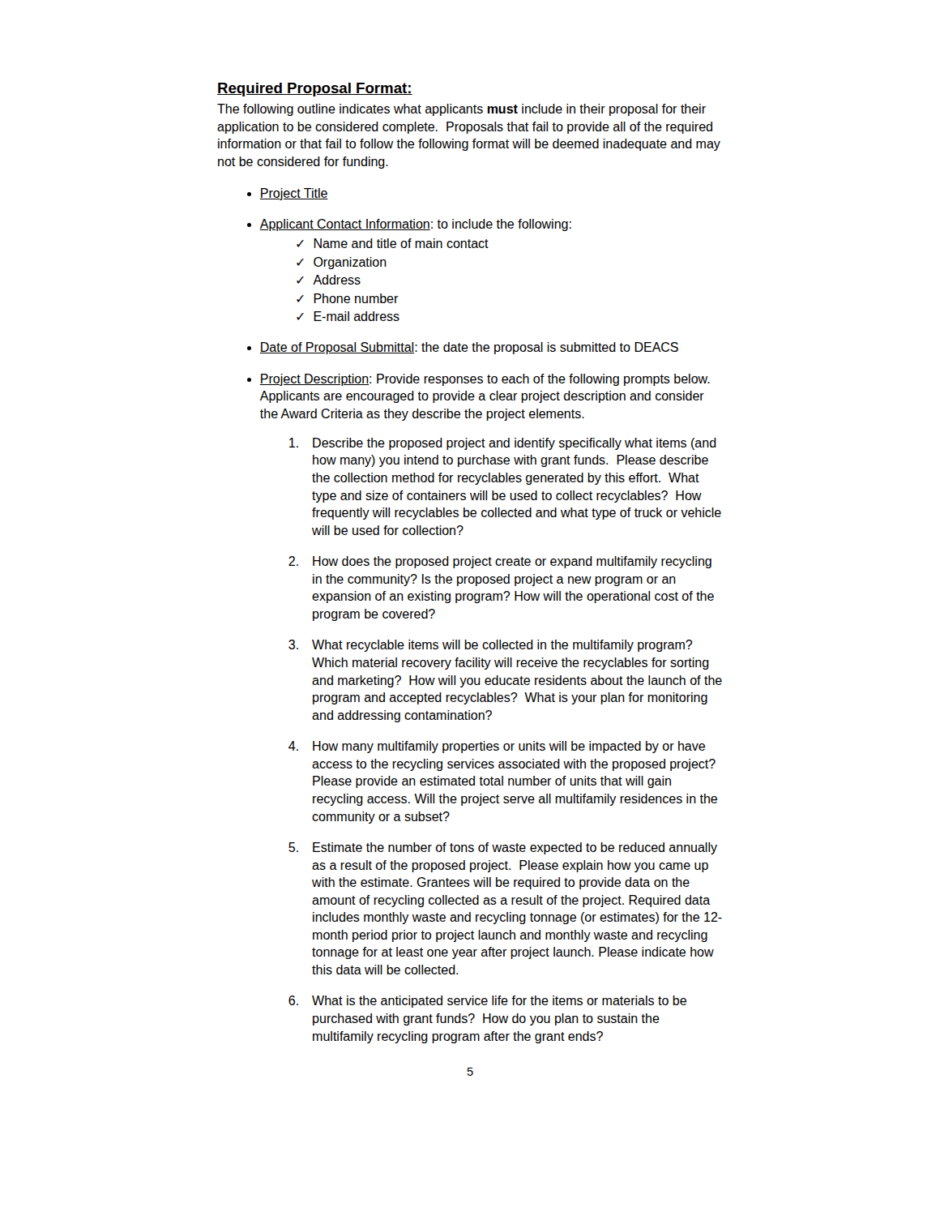Required Proposal Format:
The following outline indicates what applicants must include in their proposal for their application to be considered complete. Proposals that fail to provide all of the required information or that fail to follow the following format will be deemed inadequate and may not be considered for funding.
Project Title
Applicant Contact Information: to include the following:
Name and title of main contact
Organization
Address
Phone number
E-mail address
Date of Proposal Submittal: the date the proposal is submitted to DEACS
Project Description: Provide responses to each of the following prompts below. Applicants are encouraged to provide a clear project description and consider the Award Criteria as they describe the project elements.
Describe the proposed project and identify specifically what items (and how many) you intend to purchase with grant funds. Please describe the collection method for recyclables generated by this effort. What type and size of containers will be used to collect recyclables? How frequently will recyclables be collected and what type of truck or vehicle will be used for collection?
How does the proposed project create or expand multifamily recycling in the community? Is the proposed project a new program or an expansion of an existing program? How will the operational cost of the program be covered?
What recyclable items will be collected in the multifamily program? Which material recovery facility will receive the recyclables for sorting and marketing? How will you educate residents about the launch of the program and accepted recyclables? What is your plan for monitoring and addressing contamination?
How many multifamily properties or units will be impacted by or have access to the recycling services associated with the proposed project? Please provide an estimated total number of units that will gain recycling access. Will the project serve all multifamily residences in the community or a subset?
Estimate the number of tons of waste expected to be reduced annually as a result of the proposed project. Please explain how you came up with the estimate. Grantees will be required to provide data on the amount of recycling collected as a result of the project. Required data includes monthly waste and recycling tonnage (or estimates) for the 12-month period prior to project launch and monthly waste and recycling tonnage for at least one year after project launch. Please indicate how this data will be collected.
What is the anticipated service life for the items or materials to be purchased with grant funds? How do you plan to sustain the multifamily recycling program after the grant ends?
5